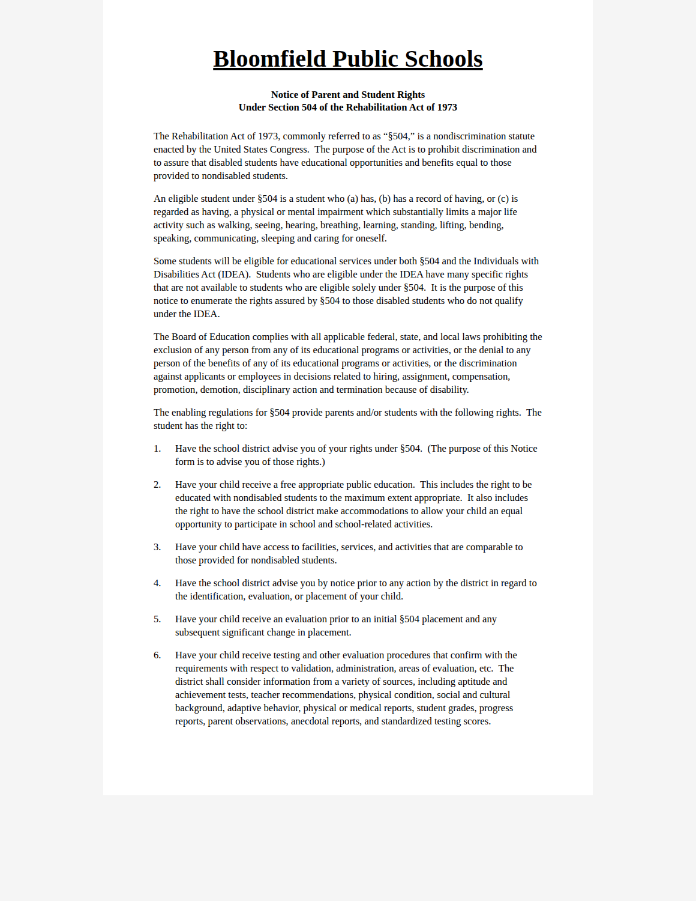Bloomfield Public Schools
Notice of Parent and Student Rights Under Section 504 of the Rehabilitation Act of 1973
The Rehabilitation Act of 1973, commonly referred to as “§504,” is a nondiscrimination statute enacted by the United States Congress. The purpose of the Act is to prohibit discrimination and to assure that disabled students have educational opportunities and benefits equal to those provided to nondisabled students.
An eligible student under §504 is a student who (a) has, (b) has a record of having, or (c) is regarded as having, a physical or mental impairment which substantially limits a major life activity such as walking, seeing, hearing, breathing, learning, standing, lifting, bending, speaking, communicating, sleeping and caring for oneself.
Some students will be eligible for educational services under both §504 and the Individuals with Disabilities Act (IDEA). Students who are eligible under the IDEA have many specific rights that are not available to students who are eligible solely under §504. It is the purpose of this notice to enumerate the rights assured by §504 to those disabled students who do not qualify under the IDEA.
The Board of Education complies with all applicable federal, state, and local laws prohibiting the exclusion of any person from any of its educational programs or activities, or the denial to any person of the benefits of any of its educational programs or activities, or the discrimination against applicants or employees in decisions related to hiring, assignment, compensation, promotion, demotion, disciplinary action and termination because of disability.
The enabling regulations for §504 provide parents and/or students with the following rights. The student has the right to:
Have the school district advise you of your rights under §504. (The purpose of this Notice form is to advise you of those rights.)
Have your child receive a free appropriate public education. This includes the right to be educated with nondisabled students to the maximum extent appropriate. It also includes the right to have the school district make accommodations to allow your child an equal opportunity to participate in school and school-related activities.
Have your child have access to facilities, services, and activities that are comparable to those provided for nondisabled students.
Have the school district advise you by notice prior to any action by the district in regard to the identification, evaluation, or placement of your child.
Have your child receive an evaluation prior to an initial §504 placement and any subsequent significant change in placement.
Have your child receive testing and other evaluation procedures that confirm with the requirements with respect to validation, administration, areas of evaluation, etc. The district shall consider information from a variety of sources, including aptitude and achievement tests, teacher recommendations, physical condition, social and cultural background, adaptive behavior, physical or medical reports, student grades, progress reports, parent observations, anecdotal reports, and standardized testing scores.